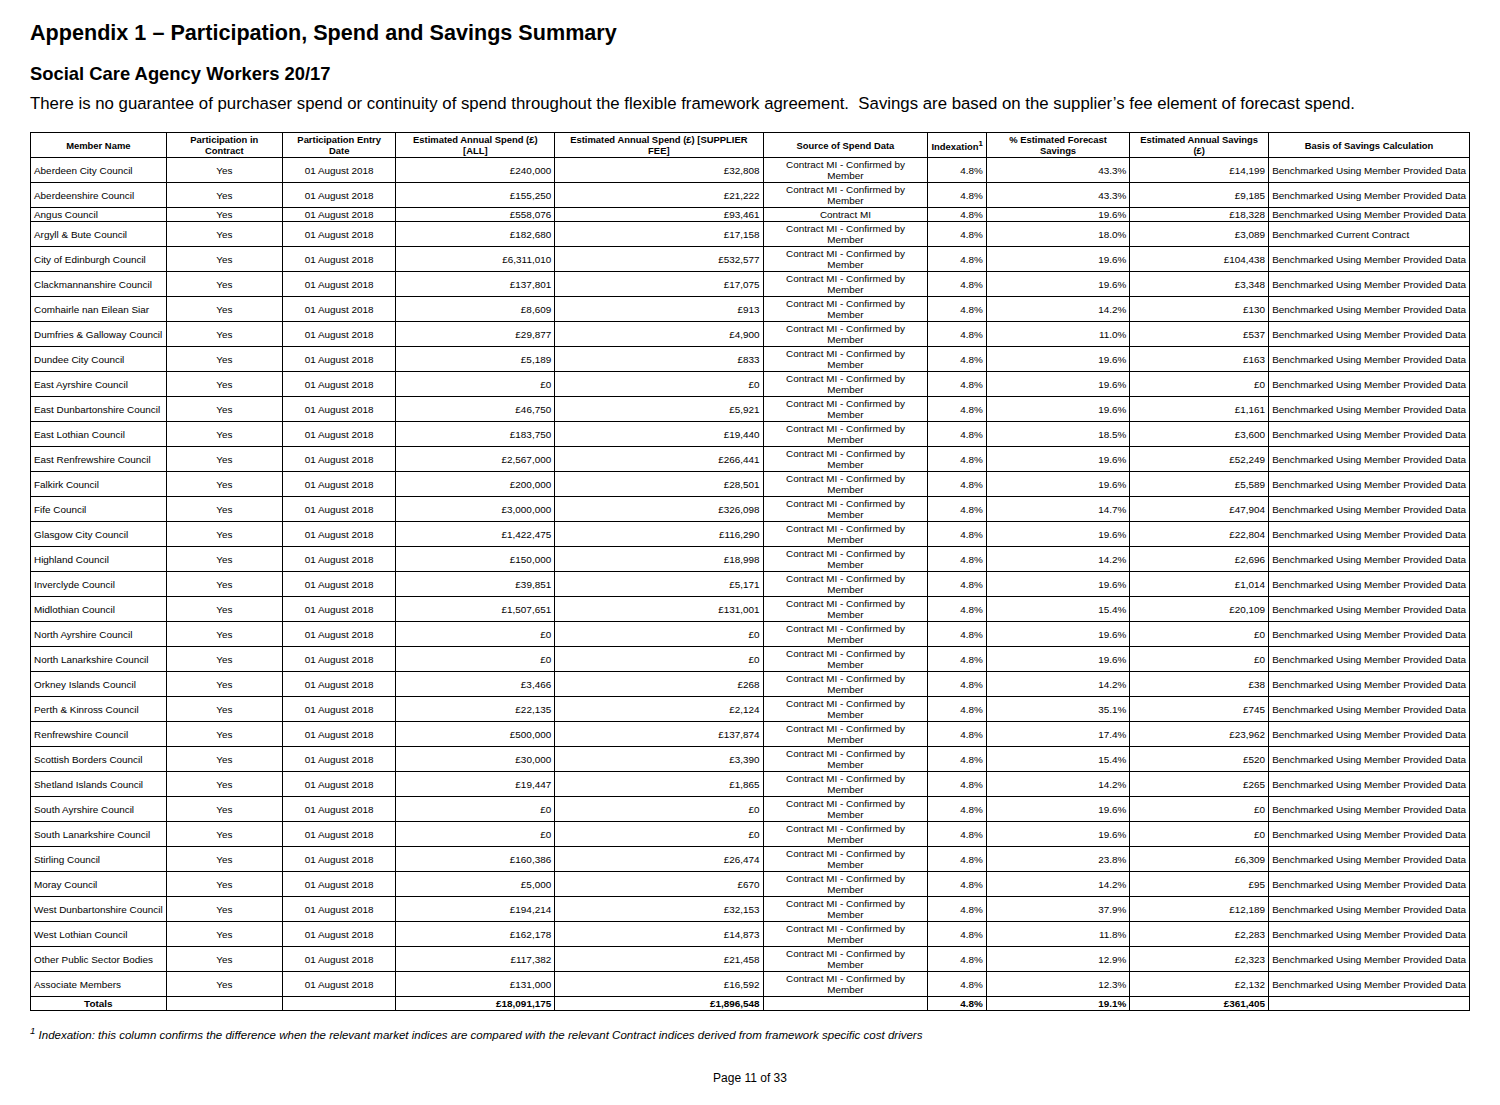Appendix 1 – Participation, Spend and Savings Summary
Social Care Agency Workers 20/17
There is no guarantee of purchaser spend or continuity of spend throughout the flexible framework agreement. Savings are based on the supplier’s fee element of forecast spend.
| Member Name | Participation in Contract | Participation Entry Date | Estimated Annual Spend (£) [ALL] | Estimated Annual Spend (£) [SUPPLIER FEE] | Source of Spend Data | Indexation 1 | % Estimated Forecast Savings | Estimated Annual Savings (£) | Basis of Savings Calculation |
| --- | --- | --- | --- | --- | --- | --- | --- | --- | --- |
| Aberdeen City Council | Yes | 01 August 2018 | £240,000 | £32,808 | Contract MI - Confirmed by Member | 4.8% | 43.3% | £14,199 | Benchmarked Using Member Provided Data |
| Aberdeenshire Council | Yes | 01 August 2018 | £155,250 | £21,222 | Contract MI - Confirmed by Member | 4.8% | 43.3% | £9,185 | Benchmarked Using Member Provided Data |
| Angus Council | Yes | 01 August 2018 | £558,076 | £93,461 | Contract MI | 4.8% | 19.6% | £18,328 | Benchmarked Using Member Provided Data |
| Argyll & Bute Council | Yes | 01 August 2018 | £182,680 | £17,158 | Contract MI - Confirmed by Member | 4.8% | 18.0% | £3,089 | Benchmarked Current Contract |
| City of Edinburgh Council | Yes | 01 August 2018 | £6,311,010 | £532,577 | Contract MI - Confirmed by Member | 4.8% | 19.6% | £104,438 | Benchmarked Using Member Provided Data |
| Clackmannanshire Council | Yes | 01 August 2018 | £137,801 | £17,075 | Contract MI - Confirmed by Member | 4.8% | 19.6% | £3,348 | Benchmarked Using Member Provided Data |
| Comhairle nan Eilean Siar | Yes | 01 August 2018 | £8,609 | £913 | Contract MI - Confirmed by Member | 4.8% | 14.2% | £130 | Benchmarked Using Member Provided Data |
| Dumfries & Galloway Council | Yes | 01 August 2018 | £29,877 | £4,900 | Contract MI - Confirmed by Member | 4.8% | 11.0% | £537 | Benchmarked Using Member Provided Data |
| Dundee City Council | Yes | 01 August 2018 | £5,189 | £833 | Contract MI - Confirmed by Member | 4.8% | 19.6% | £163 | Benchmarked Using Member Provided Data |
| East Ayrshire Council | Yes | 01 August 2018 | £0 | £0 | Contract MI - Confirmed by Member | 4.8% | 19.6% | £0 | Benchmarked Using Member Provided Data |
| East Dunbartonshire Council | Yes | 01 August 2018 | £46,750 | £5,921 | Contract MI - Confirmed by Member | 4.8% | 19.6% | £1,161 | Benchmarked Using Member Provided Data |
| East Lothian Council | Yes | 01 August 2018 | £183,750 | £19,440 | Contract MI - Confirmed by Member | 4.8% | 18.5% | £3,600 | Benchmarked Using Member Provided Data |
| East Renfrewshire Council | Yes | 01 August 2018 | £2,567,000 | £266,441 | Contract MI - Confirmed by Member | 4.8% | 19.6% | £52,249 | Benchmarked Using Member Provided Data |
| Falkirk Council | Yes | 01 August 2018 | £200,000 | £28,501 | Contract MI - Confirmed by Member | 4.8% | 19.6% | £5,589 | Benchmarked Using Member Provided Data |
| Fife Council | Yes | 01 August 2018 | £3,000,000 | £326,098 | Contract MI - Confirmed by Member | 4.8% | 14.7% | £47,904 | Benchmarked Using Member Provided Data |
| Glasgow City Council | Yes | 01 August 2018 | £1,422,475 | £116,290 | Contract MI - Confirmed by Member | 4.8% | 19.6% | £22,804 | Benchmarked Using Member Provided Data |
| Highland Council | Yes | 01 August 2018 | £150,000 | £18,998 | Contract MI - Confirmed by Member | 4.8% | 14.2% | £2,696 | Benchmarked Using Member Provided Data |
| Inverclyde Council | Yes | 01 August 2018 | £39,851 | £5,171 | Contract MI - Confirmed by Member | 4.8% | 19.6% | £1,014 | Benchmarked Using Member Provided Data |
| Midlothian Council | Yes | 01 August 2018 | £1,507,651 | £131,001 | Contract MI - Confirmed by Member | 4.8% | 15.4% | £20,109 | Benchmarked Using Member Provided Data |
| North Ayrshire Council | Yes | 01 August 2018 | £0 | £0 | Contract MI - Confirmed by Member | 4.8% | 19.6% | £0 | Benchmarked Using Member Provided Data |
| North Lanarkshire Council | Yes | 01 August 2018 | £0 | £0 | Contract MI - Confirmed by Member | 4.8% | 19.6% | £0 | Benchmarked Using Member Provided Data |
| Orkney Islands Council | Yes | 01 August 2018 | £3,466 | £268 | Contract MI - Confirmed by Member | 4.8% | 14.2% | £38 | Benchmarked Using Member Provided Data |
| Perth & Kinross Council | Yes | 01 August 2018 | £22,135 | £2,124 | Contract MI - Confirmed by Member | 4.8% | 35.1% | £745 | Benchmarked Using Member Provided Data |
| Renfrewshire Council | Yes | 01 August 2018 | £500,000 | £137,874 | Contract MI - Confirmed by Member | 4.8% | 17.4% | £23,962 | Benchmarked Using Member Provided Data |
| Scottish Borders Council | Yes | 01 August 2018 | £30,000 | £3,390 | Contract MI - Confirmed by Member | 4.8% | 15.4% | £520 | Benchmarked Using Member Provided Data |
| Shetland Islands Council | Yes | 01 August 2018 | £19,447 | £1,865 | Contract MI - Confirmed by Member | 4.8% | 14.2% | £265 | Benchmarked Using Member Provided Data |
| South Ayrshire Council | Yes | 01 August 2018 | £0 | £0 | Contract MI - Confirmed by Member | 4.8% | 19.6% | £0 | Benchmarked Using Member Provided Data |
| South Lanarkshire Council | Yes | 01 August 2018 | £0 | £0 | Contract MI - Confirmed by Member | 4.8% | 19.6% | £0 | Benchmarked Using Member Provided Data |
| Stirling Council | Yes | 01 August 2018 | £160,386 | £26,474 | Contract MI - Confirmed by Member | 4.8% | 23.8% | £6,309 | Benchmarked Using Member Provided Data |
| Moray Council | Yes | 01 August 2018 | £5,000 | £670 | Contract MI - Confirmed by Member | 4.8% | 14.2% | £95 | Benchmarked Using Member Provided Data |
| West Dunbartonshire Council | Yes | 01 August 2018 | £194,214 | £32,153 | Contract MI - Confirmed by Member | 4.8% | 37.9% | £12,189 | Benchmarked Using Member Provided Data |
| West Lothian Council | Yes | 01 August 2018 | £162,178 | £14,873 | Contract MI - Confirmed by Member | 4.8% | 11.8% | £2,283 | Benchmarked Using Member Provided Data |
| Other Public Sector Bodies | Yes | 01 August 2018 | £117,382 | £21,458 | Contract MI - Confirmed by Member | 4.8% | 12.9% | £2,323 | Benchmarked Using Member Provided Data |
| Associate Members | Yes | 01 August 2018 | £131,000 | £16,592 | Contract MI - Confirmed by Member | 4.8% | 12.3% | £2,132 | Benchmarked Using Member Provided Data |
| Totals | | | £18,091,175 | £1,896,548 | | 4.8% | 19.1% | £361,405 | |
1 Indexation: this column confirms the difference when the relevant market indices are compared with the relevant Contract indices derived from framework specific cost drivers
Page 11 of 33